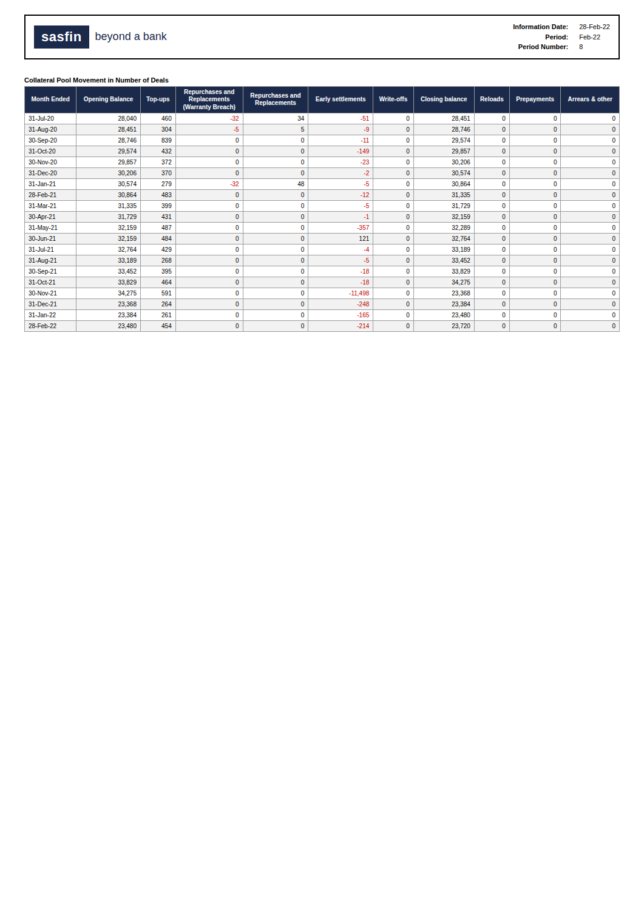sasfin beyond a bank
| Information Date: | 28-Feb-22 |
| Period: | Feb-22 |
| Period Number: | 8 |
Collateral Pool Movement in Number of Deals
| Month Ended | Opening Balance | Top-ups | Repurchases and Replacements (Warranty Breach) | Repurchases and Replacements | Early settlements | Write-offs | Closing balance | Reloads | Prepayments | Arrears & other |
| --- | --- | --- | --- | --- | --- | --- | --- | --- | --- | --- |
| 31-Jul-20 | 28,040 | 460 | -32 | 34 | -51 | 0 | 28,451 | 0 | 0 | 0 |
| 31-Aug-20 | 28,451 | 304 | -5 | 5 | -9 | 0 | 28,746 | 0 | 0 | 0 |
| 30-Sep-20 | 28,746 | 839 | 0 | 0 | -11 | 0 | 29,574 | 0 | 0 | 0 |
| 31-Oct-20 | 29,574 | 432 | 0 | 0 | -149 | 0 | 29,857 | 0 | 0 | 0 |
| 30-Nov-20 | 29,857 | 372 | 0 | 0 | -23 | 0 | 30,206 | 0 | 0 | 0 |
| 31-Dec-20 | 30,206 | 370 | 0 | 0 | -2 | 0 | 30,574 | 0 | 0 | 0 |
| 31-Jan-21 | 30,574 | 279 | -32 | 48 | -5 | 0 | 30,864 | 0 | 0 | 0 |
| 28-Feb-21 | 30,864 | 483 | 0 | 0 | -12 | 0 | 31,335 | 0 | 0 | 0 |
| 31-Mar-21 | 31,335 | 399 | 0 | 0 | -5 | 0 | 31,729 | 0 | 0 | 0 |
| 30-Apr-21 | 31,729 | 431 | 0 | 0 | -1 | 0 | 32,159 | 0 | 0 | 0 |
| 31-May-21 | 32,159 | 487 | 0 | 0 | -357 | 0 | 32,289 | 0 | 0 | 0 |
| 30-Jun-21 | 32,159 | 484 | 0 | 0 | 121 | 0 | 32,764 | 0 | 0 | 0 |
| 31-Jul-21 | 32,764 | 429 | 0 | 0 | -4 | 0 | 33,189 | 0 | 0 | 0 |
| 31-Aug-21 | 33,189 | 268 | 0 | 0 | -5 | 0 | 33,452 | 0 | 0 | 0 |
| 30-Sep-21 | 33,452 | 395 | 0 | 0 | -18 | 0 | 33,829 | 0 | 0 | 0 |
| 31-Oct-21 | 33,829 | 464 | 0 | 0 | -18 | 0 | 34,275 | 0 | 0 | 0 |
| 30-Nov-21 | 34,275 | 591 | 0 | 0 | -11,498 | 0 | 23,368 | 0 | 0 | 0 |
| 31-Dec-21 | 23,368 | 264 | 0 | 0 | -248 | 0 | 23,384 | 0 | 0 | 0 |
| 31-Jan-22 | 23,384 | 261 | 0 | 0 | -165 | 0 | 23,480 | 0 | 0 | 0 |
| 28-Feb-22 | 23,480 | 454 | 0 | 0 | -214 | 0 | 23,720 | 0 | 0 | 0 |